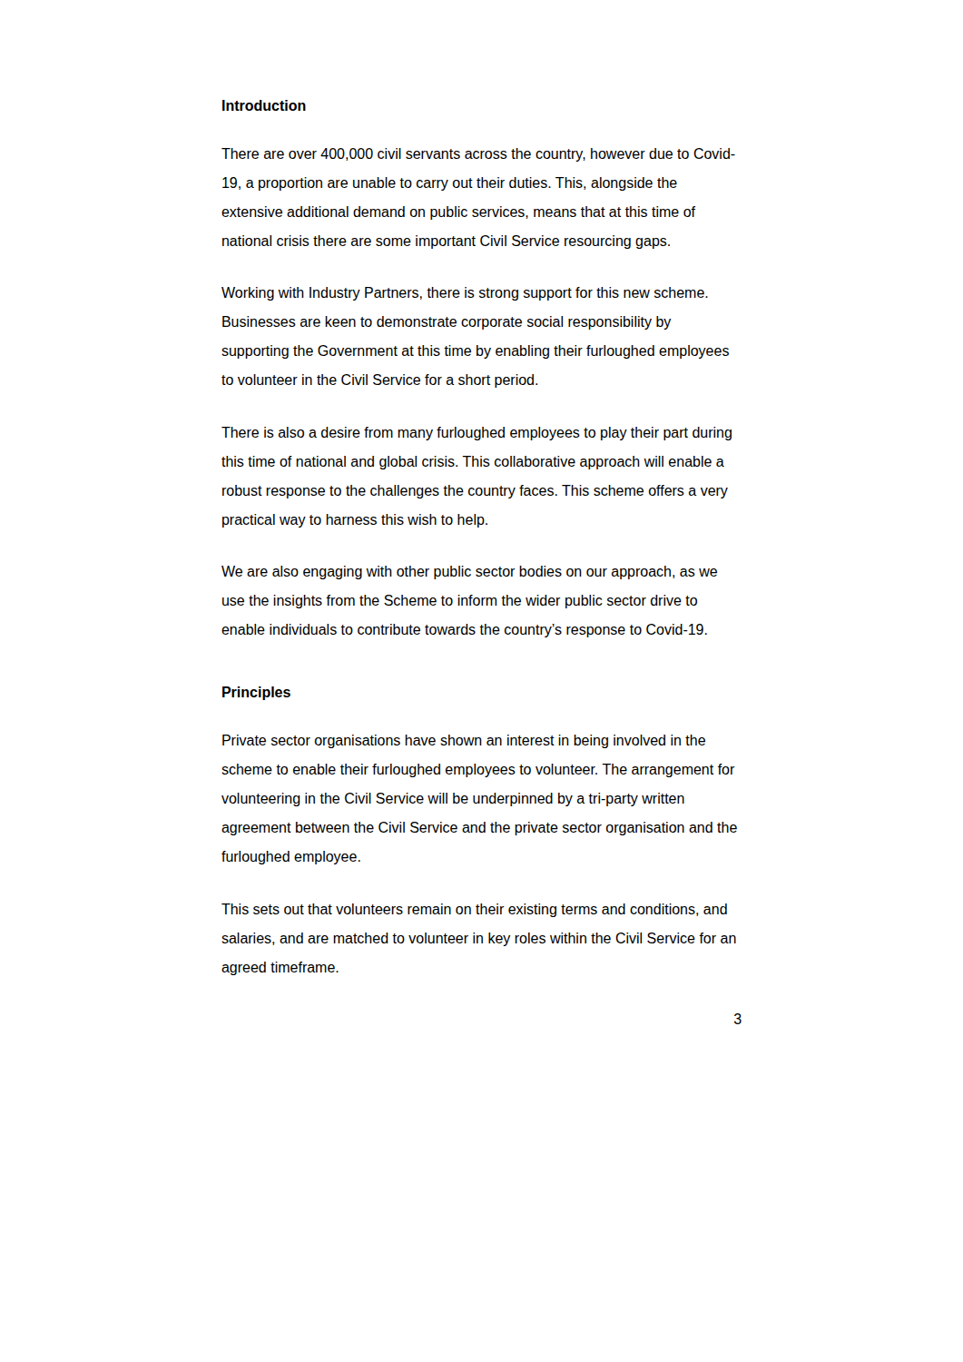Introduction
There are over 400,000 civil servants across the country, however due to Covid-19, a proportion are unable to carry out their duties. This, alongside the extensive additional demand on public services, means that at this time of national crisis there are some important Civil Service resourcing gaps.
Working with Industry Partners, there is strong support for this new scheme. Businesses are keen to demonstrate corporate social responsibility by supporting the Government at this time by enabling their furloughed employees to volunteer in the Civil Service for a short period.
There is also a desire from many furloughed employees to play their part during this time of national and global crisis. This collaborative approach will enable a robust response to the challenges the country faces. This scheme offers a very practical way to harness this wish to help.
We are also engaging with other public sector bodies on our approach, as we use the insights from the Scheme to inform the wider public sector drive to enable individuals to contribute towards the country’s response to Covid-19.
Principles
Private sector organisations have shown an interest in being involved in the scheme to enable their furloughed employees to volunteer. The arrangement for volunteering in the Civil Service will be underpinned by a tri-party written agreement between the Civil Service and the private sector organisation and the furloughed employee.
This sets out that volunteers remain on their existing terms and conditions, and salaries, and are matched to volunteer in key roles within the Civil Service for an agreed timeframe.
3